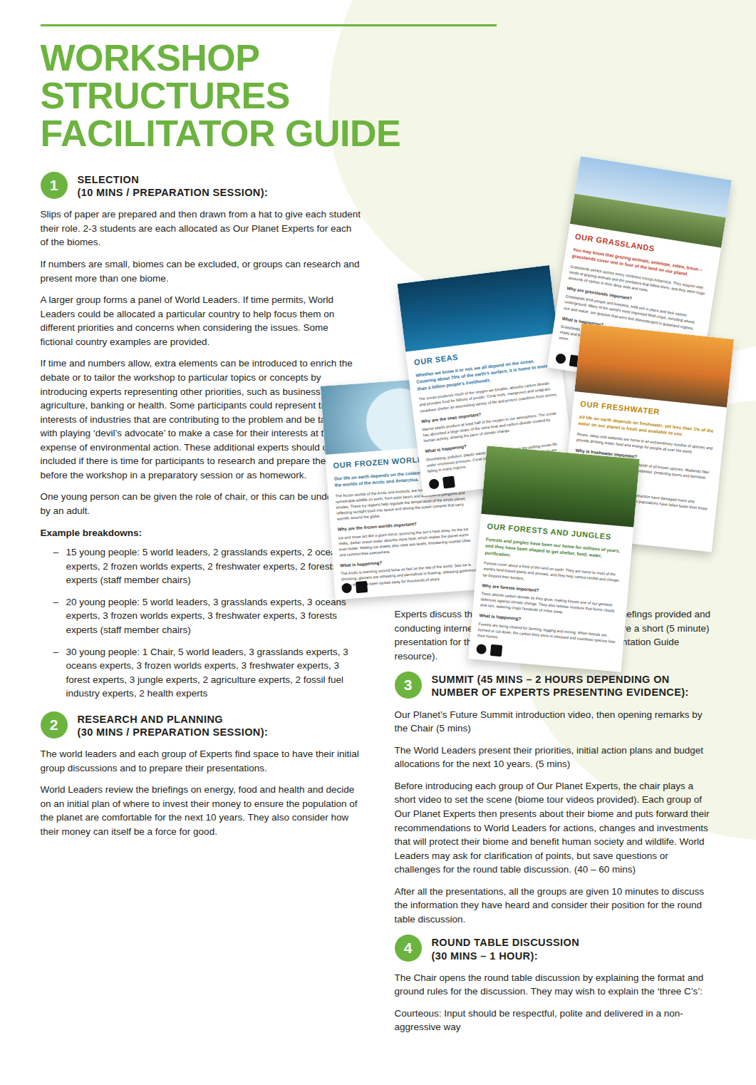Workshop structures
facilitator guide
1
Selection
(10 mins / preparation session):
Slips of paper are prepared and then drawn from a hat to give each student their role. 2-3 students are each allocated as Our Planet Experts for each of the biomes.
If numbers are small, biomes can be excluded, or groups can research and present more than one biome.
A larger group forms a panel of World Leaders. If time permits, World Leaders could be allocated a particular country to help focus them on different priorities and concerns when considering the issues. Some fictional country examples are provided.
If time and numbers allow, extra elements can be introduced to enrich the debate or to tailor the workshop to particular topics or concepts by introducing experts representing other priorities, such as business, agriculture, banking or health. Some participants could represent the interests of industries that are contributing to the problem and be tasked with playing ‘devil’s advocate’ to make a case for their interests at the expense of environmental action. These additional experts should only be included if there is time for participants to research and prepare their case before the workshop in a preparatory session or as homework.
One young person can be given the role of chair, or this can be undertaken by an adult.
Example breakdowns:
15 young people: 5 world leaders, 2 grasslands experts, 2 oceans experts, 2 frozen worlds experts, 2 freshwater experts, 2 forests experts (staff member chairs)
20 young people: 5 world leaders, 3 grasslands experts, 3 oceans experts, 3 frozen worlds experts, 3 freshwater experts, 3 forests experts (staff member chairs)
30 young people: 1 Chair, 5 world leaders, 3 grasslands experts, 3 oceans experts, 3 frozen worlds experts, 3 freshwater experts, 3 forest experts, 3 jungle experts, 2 agriculture experts, 2 fossil fuel industry experts, 2 health experts
2
Research and planning
(30 mins / preparation session):
The world leaders and each group of Experts find space to have their initial group discussions and to prepare their presentations.
World Leaders review the briefings on energy, food and health and decide on an initial plan of where to invest their money to ensure the population of the planet are comfortable for the next 10 years. They also consider how their money can itself be a force for good.
Our Frozen Worlds
Our life on earth depends on the coldest places on our planet – the worlds of the Arctic and Antarctica.
The frozen worlds of the Arctic and Antarctic are home to some of the most remarkable wildlife on earth, from polar bears and walruses to penguins and whales. These icy regions help regulate the temperature of the whole planet, reflecting sunlight back into space and driving the ocean currents that carry warmth around the globe.
Why are the frozen worlds important?
Ice and snow act like a giant mirror, bouncing the sun’s heat away. As the ice melts, darker ocean water absorbs more heat, which makes the planet warm even faster. Melting ice sheets also raise sea levels, threatening coastal cities and communities everywhere.
What is happening?
The Arctic is warming around twice as fast as the rest of the world. Sea ice is shrinking, glaciers are retreating and permafrost is thawing, releasing greenhouse gases that have been locked away for thousands of years.
Our Seas
Whether we know it or not, we all depend on the ocean. Covering about 70% of the earth’s surface, it is home to more than a billion people’s livelihoods.
The ocean produces much of the oxygen we breathe, absorbs carbon dioxide and provides food for billions of people. Coral reefs, mangroves and seagrass meadows shelter an astonishing variety of life and protect coastlines from storms.
Why are the seas important?
Marine plants produce at least half of the oxygen in our atmosphere. The ocean has absorbed a large share of the extra heat and carbon dioxide created by human activity, slowing the pace of climate change.
What is happening?
Overfishing, pollution, plastic waste and warming waters are putting ocean life under enormous pressure. Coral reefs are bleaching and fish populations are falling in many regions.
Our Grasslands
You may know that grazing animals, antelope, zebra, bison – grasslands cover one in four of the land on our planet.
Grasslands stretch across every continent except Antarctica. They support vast herds of grazing animals and the predators that follow them, and they store huge amounts of carbon in their deep soils and roots.
Why are grasslands important?
Grasslands feed people and livestock, hold soil in place and lock carbon underground. Many of the world’s most important food crops, including wheat, rice and maize, are grasses that were first domesticated in grassland regions.
What is happening?
Grasslands are being ploughed up for farmland, overgrazed and fragmented by roads and fences. Wildlife that needs space to migrate is losing the freedom to move.
Our Freshwater
All life on earth depends on freshwater, yet less than 1% of the water on our planet is fresh and available to use.
Rivers, lakes and wetlands are home to an extraordinary number of species and provide drinking water, food and energy for people all over the world.
Why is freshwater important?
Freshwater habitats support around a tenth of all known species. Wetlands filter pollution, store carbon and soak up floodwater, protecting towns and farmland downstream.
What is happening?
Dams, drainage, pollution and water extraction have damaged rivers and wetlands worldwide. Freshwater wildlife populations have fallen faster than those on land or at sea.
Our Forests and Jungles
Forests and jungles have been our home for millions of years, and they have been shaped to get shelter, food, water, purification.
Forests cover about a third of the land on earth. They are home to most of the world’s land-based plants and animals, and they help control rainfall and climate far beyond their borders.
Why are forests important?
Trees absorb carbon dioxide as they grow, making forests one of our greatest defences against climate change. They also release moisture that forms clouds and rain, watering crops hundreds of miles away.
What is happening?
Forests are being cleared for farming, logging and mining. When forests are burned or cut down, the carbon they store is released and countless species lose their homes.
Experts discuss their biome or topic area (using the briefings provided and conducting internet research if time allows) and prepare a short (5 minute) presentation for the World Leaders (see Expert Presentation Guide resource).
3
Summit (45 mins – 2 hours depending on number of experts presenting evidence):
Our Planet’s Future Summit introduction video, then opening remarks by the Chair (5 mins)
The World Leaders present their priorities, initial action plans and budget allocations for the next 10 years. (5 mins)
Before introducing each group of Our Planet Experts, the chair plays a short video to set the scene (biome tour videos provided). Each group of Our Planet Experts then presents about their biome and puts forward their recommendations to World Leaders for actions, changes and investments that will protect their biome and benefit human society and wildlife. World Leaders may ask for clarification of points, but save questions or challenges for the round table discussion. (40 – 60 mins)
After all the presentations, all the groups are given 10 minutes to discuss the information they have heard and consider their position for the round table discussion.
4
Round table discussion
(30 mins – 1 hour):
The Chair opens the round table discussion by explaining the format and ground rules for the discussion. They may wish to explain the ‘three C’s’:
Courteous: Input should be respectful, polite and delivered in a non-aggressive way